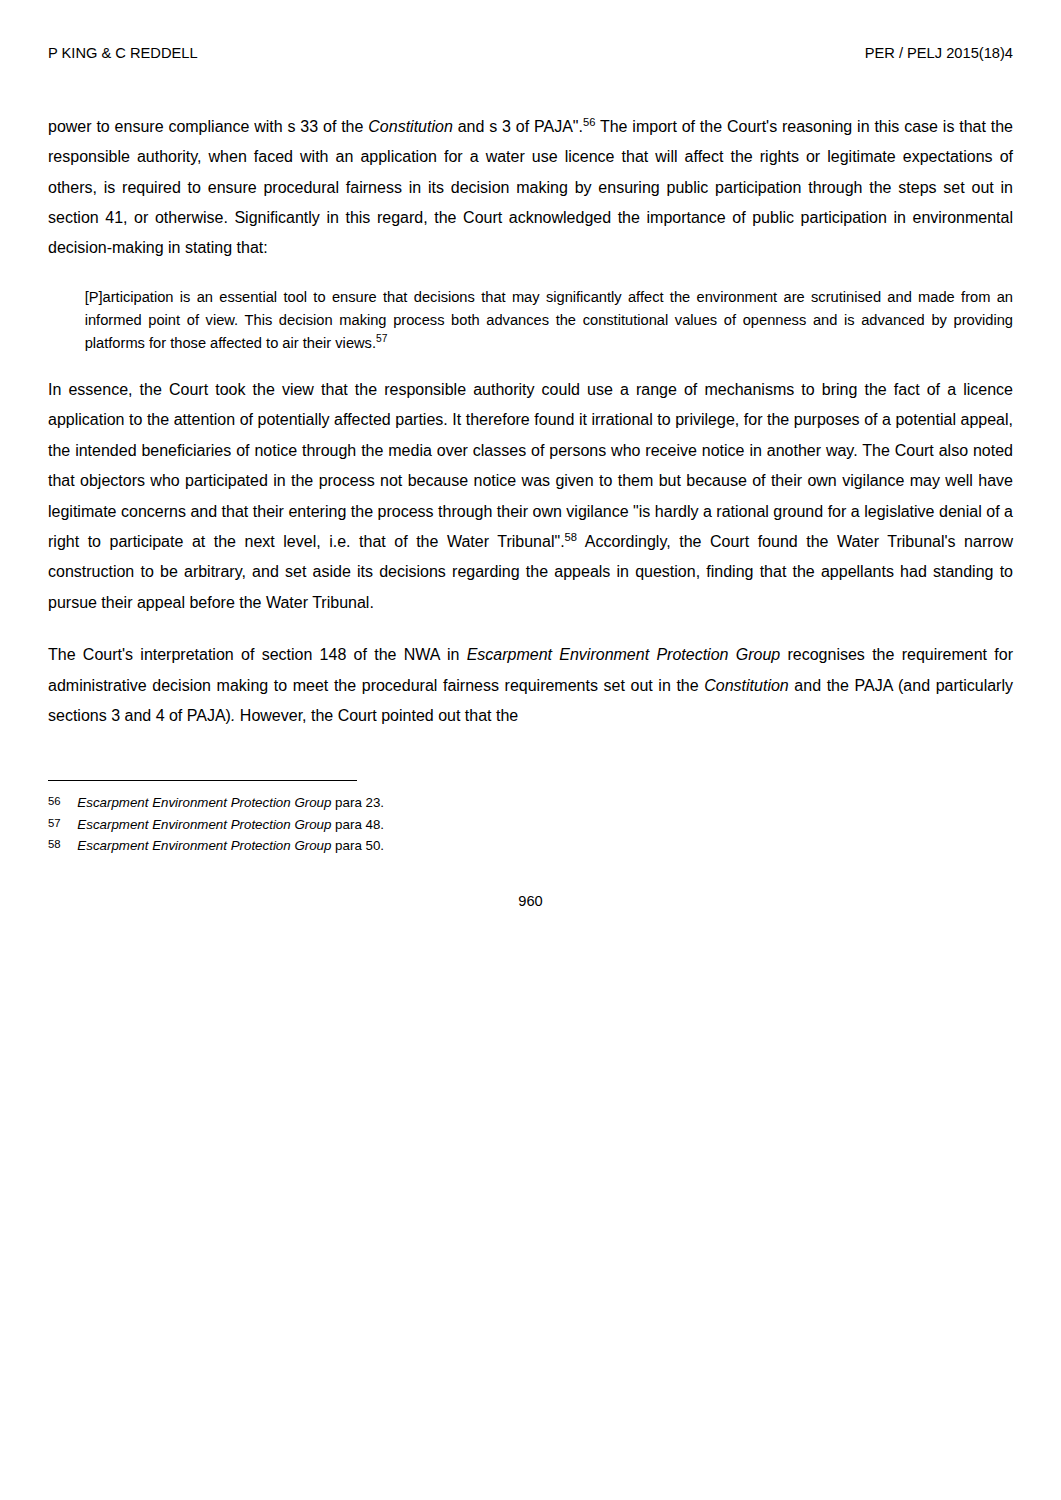P KING & C REDDELL
PER / PELJ 2015(18)4
power to ensure compliance with s 33 of the Constitution and s 3 of PAJA".56 The import of the Court's reasoning in this case is that the responsible authority, when faced with an application for a water use licence that will affect the rights or legitimate expectations of others, is required to ensure procedural fairness in its decision making by ensuring public participation through the steps set out in section 41, or otherwise. Significantly in this regard, the Court acknowledged the importance of public participation in environmental decision-making in stating that:
[P]articipation is an essential tool to ensure that decisions that may significantly affect the environment are scrutinised and made from an informed point of view. This decision making process both advances the constitutional values of openness and is advanced by providing platforms for those affected to air their views.57
In essence, the Court took the view that the responsible authority could use a range of mechanisms to bring the fact of a licence application to the attention of potentially affected parties. It therefore found it irrational to privilege, for the purposes of a potential appeal, the intended beneficiaries of notice through the media over classes of persons who receive notice in another way. The Court also noted that objectors who participated in the process not because notice was given to them but because of their own vigilance may well have legitimate concerns and that their entering the process through their own vigilance "is hardly a rational ground for a legislative denial of a right to participate at the next level, i.e. that of the Water Tribunal".58 Accordingly, the Court found the Water Tribunal's narrow construction to be arbitrary, and set aside its decisions regarding the appeals in question, finding that the appellants had standing to pursue their appeal before the Water Tribunal.
The Court's interpretation of section 148 of the NWA in Escarpment Environment Protection Group recognises the requirement for administrative decision making to meet the procedural fairness requirements set out in the Constitution and the PAJA (and particularly sections 3 and 4 of PAJA). However, the Court pointed out that the
56 Escarpment Environment Protection Group para 23.
57 Escarpment Environment Protection Group para 48.
58 Escarpment Environment Protection Group para 50.
960